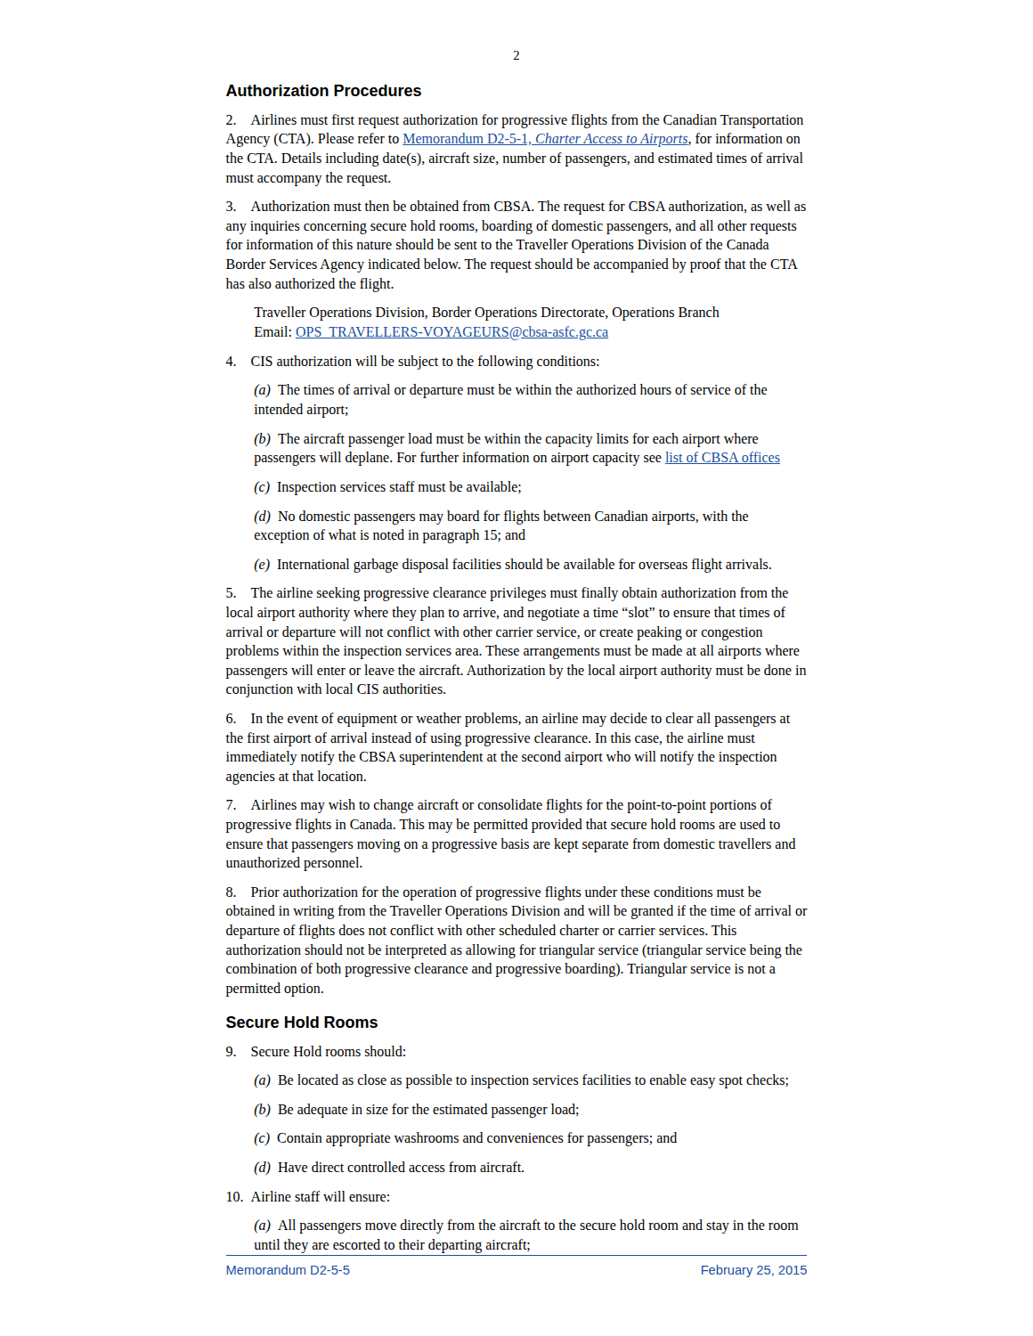2
Authorization Procedures
2. Airlines must first request authorization for progressive flights from the Canadian Transportation Agency (CTA). Please refer to Memorandum D2-5-1, Charter Access to Airports, for information on the CTA. Details including date(s), aircraft size, number of passengers, and estimated times of arrival must accompany the request.
3. Authorization must then be obtained from CBSA. The request for CBSA authorization, as well as any inquiries concerning secure hold rooms, boarding of domestic passengers, and all other requests for information of this nature should be sent to the Traveller Operations Division of the Canada Border Services Agency indicated below. The request should be accompanied by proof that the CTA has also authorized the flight.
Traveller Operations Division, Border Operations Directorate, Operations Branch
Email: OPS_TRAVELLERS-VOYAGEURS@cbsa-asfc.gc.ca
4. CIS authorization will be subject to the following conditions:
(a) The times of arrival or departure must be within the authorized hours of service of the intended airport;
(b) The aircraft passenger load must be within the capacity limits for each airport where passengers will deplane. For further information on airport capacity see list of CBSA offices
(c) Inspection services staff must be available;
(d) No domestic passengers may board for flights between Canadian airports, with the exception of what is noted in paragraph 15; and
(e) International garbage disposal facilities should be available for overseas flight arrivals.
5. The airline seeking progressive clearance privileges must finally obtain authorization from the local airport authority where they plan to arrive, and negotiate a time “slot” to ensure that times of arrival or departure will not conflict with other carrier service, or create peaking or congestion problems within the inspection services area. These arrangements must be made at all airports where passengers will enter or leave the aircraft. Authorization by the local airport authority must be done in conjunction with local CIS authorities.
6. In the event of equipment or weather problems, an airline may decide to clear all passengers at the first airport of arrival instead of using progressive clearance. In this case, the airline must immediately notify the CBSA superintendent at the second airport who will notify the inspection agencies at that location.
7. Airlines may wish to change aircraft or consolidate flights for the point-to-point portions of progressive flights in Canada. This may be permitted provided that secure hold rooms are used to ensure that passengers moving on a progressive basis are kept separate from domestic travellers and unauthorized personnel.
8. Prior authorization for the operation of progressive flights under these conditions must be obtained in writing from the Traveller Operations Division and will be granted if the time of arrival or departure of flights does not conflict with other scheduled charter or carrier services. This authorization should not be interpreted as allowing for triangular service (triangular service being the combination of both progressive clearance and progressive boarding). Triangular service is not a permitted option.
Secure Hold Rooms
9. Secure Hold rooms should:
(a) Be located as close as possible to inspection services facilities to enable easy spot checks;
(b) Be adequate in size for the estimated passenger load;
(c) Contain appropriate washrooms and conveniences for passengers; and
(d) Have direct controlled access from aircraft.
10. Airline staff will ensure:
(a) All passengers move directly from the aircraft to the secure hold room and stay in the room until they are escorted to their departing aircraft;
Memorandum D2-5-5 February 25, 2015